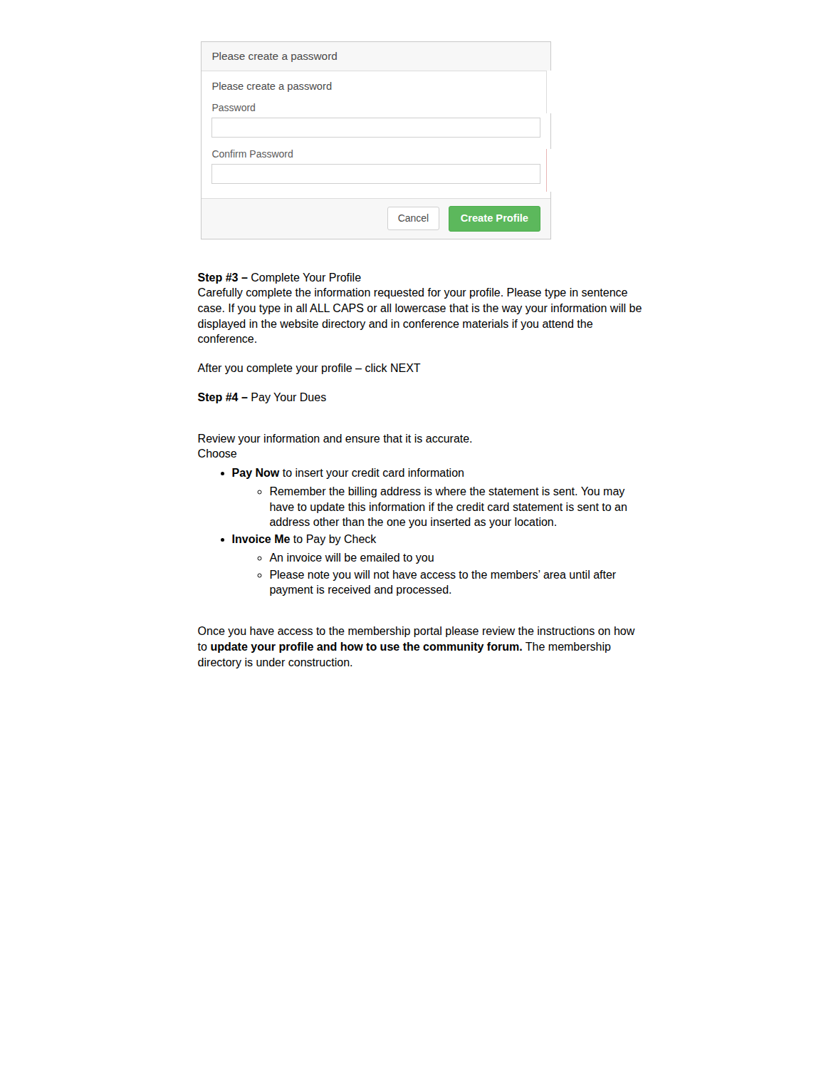Please create a password
Please create a password
Password
Confirm Password
Cancel Create Profile
Step #3 – Complete Your Profile
Carefully complete the information requested for your profile. Please type in sentence case. If you type in all ALL CAPS or all lowercase that is the way your information will be displayed in the website directory and in conference materials if you attend the conference.
After you complete your profile – click NEXT
Step #4 – Pay Your Dues
Review your information and ensure that it is accurate.
Choose
Pay Now to insert your credit card information
Remember the billing address is where the statement is sent. You may have to update this information if the credit card statement is sent to an address other than the one you inserted as your location.
Invoice Me to Pay by Check
An invoice will be emailed to you
Please note you will not have access to the members’ area until after payment is received and processed.
Once you have access to the membership portal please review the instructions on how to update your profile and how to use the community forum. The membership directory is under construction.